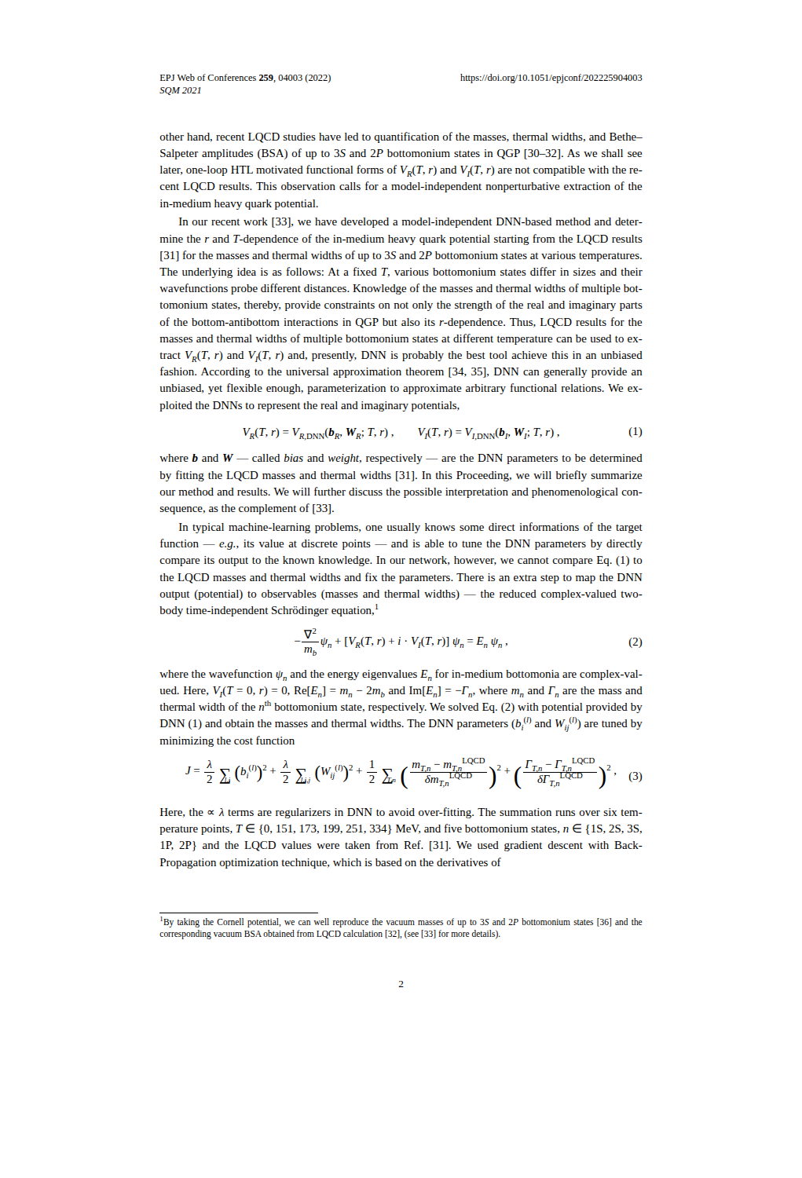EPJ Web of Conferences 259, 04003 (2022)
SQM 2021
https://doi.org/10.1051/epjconf/202225904003
other hand, recent LQCD studies have led to quantification of the masses, thermal widths, and Bethe–Salpeter amplitudes (BSA) of up to 3S and 2P bottomonium states in QGP [30–32]. As we shall see later, one-loop HTL motivated functional forms of VR(T, r) and VI(T, r) are not compatible with the recent LQCD results. This observation calls for a model-independent nonperturbative extraction of the in-medium heavy quark potential.
In our recent work [33], we have developed a model-independent DNN-based method and determine the r and T-dependence of the in-medium heavy quark potential starting from the LQCD results [31] for the masses and thermal widths of up to 3S and 2P bottomonium states at various temperatures. The underlying idea is as follows: At a fixed T, various bottomonium states differ in sizes and their wavefunctions probe different distances. Knowledge of the masses and thermal widths of multiple bottomonium states, thereby, provide constraints on not only the strength of the real and imaginary parts of the bottom-antibottom interactions in QGP but also its r-dependence. Thus, LQCD results for the masses and thermal widths of multiple bottomonium states at different temperature can be used to extract VR(T, r) and VI(T, r) and, presently, DNN is probably the best tool achieve this in an unbiased fashion. According to the universal approximation theorem [34, 35], DNN can generally provide an unbiased, yet flexible enough, parameterization to approximate arbitrary functional relations. We exploited the DNNs to represent the real and imaginary potentials,
VR(T, r) = VR,DNN(bR, WR; T, r) , VI(T, r) = VI,DNN(bI, WI; T, r) , (1)
where b and W — called bias and weight, respectively — are the DNN parameters to be determined by fitting the LQCD masses and thermal widths [31]. In this Proceeding, we will briefly summarize our method and results. We will further discuss the possible interpretation and phenomenological consequence, as the complement of [33].
In typical machine-learning problems, one usually knows some direct informations of the target function — e.g., its value at discrete points — and is able to tune the DNN parameters by directly compare its output to the known knowledge. In our network, however, we cannot compare Eq. (1) to the LQCD masses and thermal widths and fix the parameters. There is an extra step to map the DNN output (potential) to observables (masses and thermal widths) — the reduced complex-valued two-body time-independent Schrödinger equation,1
−∇2 mb ψn + [VR(T, r) + i · VI(T, r)] ψn = En ψn , (2)
where the wavefunction ψn and the energy eigenvalues En for in-medium bottomonia are complex-valued. Here, VI(T = 0, r) = 0, Re[En] = mn − 2mb and Im[En] = −Γn, where mn and Γn are the mass and thermal width of the nth bottomonium state, respectively. We solved Eq. (2) with potential provided by DNN (1) and obtain the masses and thermal widths. The DNN parameters (bi(l) and Wij(l)) are tuned by minimizing the cost function
J = λ 2 ∑l,i (bi(l))2 + λ 2 ∑l,i,j (Wij(l))2 + 12 ∑T,n (mT,n − mT,nLQCD δmT,nLQCD)2 + (ΓT,n − ΓT,nLQCD δΓT,nLQCD)2 , (3)
Here, the ∝ λ terms are regularizers in DNN to avoid over-fitting. The summation runs over six temperature points, T ∈ {0, 151, 173, 199, 251, 334} MeV, and five bottomonium states, n ∈ {1S, 2S, 3S, 1P, 2P} and the LQCD values were taken from Ref. [31]. We used gradient descent with Back-Propagation optimization technique, which is based on the derivatives of
1By taking the Cornell potential, we can well reproduce the vacuum masses of up to 3S and 2P bottomonium states [36] and the corresponding vacuum BSA obtained from LQCD calculation [32], (see [33] for more details).
2